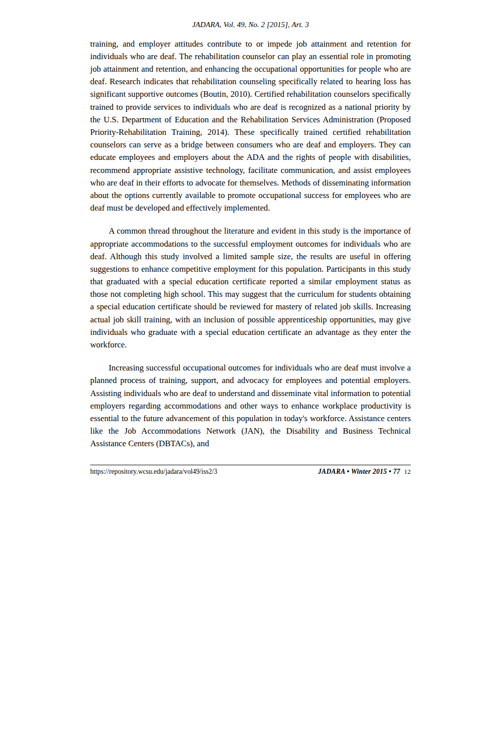JADARA, Vol. 49, No. 2 [2015], Art. 3
training, and employer attitudes contribute to or impede job attainment and retention for individuals who are deaf. The rehabilitation counselor can play an essential role in promoting job attainment and retention, and enhancing the occupational opportunities for people who are deaf. Research indicates that rehabilitation counseling specifically related to hearing loss has significant supportive outcomes (Boutin, 2010). Certified rehabilitation counselors specifically trained to provide services to individuals who are deaf is recognized as a national priority by the U.S. Department of Education and the Rehabilitation Services Administration (Proposed Priority-Rehabilitation Training, 2014). These specifically trained certified rehabilitation counselors can serve as a bridge between consumers who are deaf and employers. They can educate employees and employers about the ADA and the rights of people with disabilities, recommend appropriate assistive technology, facilitate communication, and assist employees who are deaf in their efforts to advocate for themselves. Methods of disseminating information about the options currently available to promote occupational success for employees who are deaf must be developed and effectively implemented.
A common thread throughout the literature and evident in this study is the importance of appropriate accommodations to the successful employment outcomes for individuals who are deaf. Although this study involved a limited sample size, the results are useful in offering suggestions to enhance competitive employment for this population. Participants in this study that graduated with a special education certificate reported a similar employment status as those not completing high school. This may suggest that the curriculum for students obtaining a special education certificate should be reviewed for mastery of related job skills. Increasing actual job skill training, with an inclusion of possible apprenticeship opportunities, may give individuals who graduate with a special education certificate an advantage as they enter the workforce.
Increasing successful occupational outcomes for individuals who are deaf must involve a planned process of training, support, and advocacy for employees and potential employers. Assisting individuals who are deaf to understand and disseminate vital information to potential employers regarding accommodations and other ways to enhance workplace productivity is essential to the future advancement of this population in today's workforce. Assistance centers like the Job Accommodations Network (JAN), the Disability and Business Technical Assistance Centers (DBTACs), and
https://repository.wcsu.edu/jadara/vol49/iss2/3
JADARA • Winter 2015 • 7712